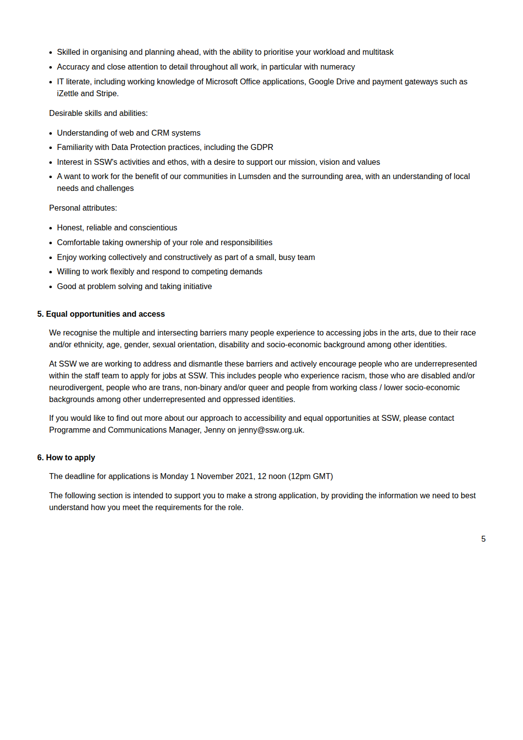Skilled in organising and planning ahead, with the ability to prioritise your workload and multitask
Accuracy and close attention to detail throughout all work, in particular with numeracy
IT literate, including working knowledge of Microsoft Office applications, Google Drive and payment gateways such as iZettle and Stripe.
Desirable skills and abilities:
Understanding of web and CRM systems
Familiarity with Data Protection practices, including the GDPR
Interest in SSW's activities and ethos, with a desire to support our mission, vision and values
A want to work for the benefit of our communities in Lumsden and the surrounding area, with an understanding of local needs and challenges
Personal attributes:
Honest, reliable and conscientious
Comfortable taking ownership of your role and responsibilities
Enjoy working collectively and constructively as part of a small, busy team
Willing to work flexibly and respond to competing demands
Good at problem solving and taking initiative
5. Equal opportunities and access
We recognise the multiple and intersecting barriers many people experience to accessing jobs in the arts, due to their race and/or ethnicity, age, gender, sexual orientation, disability and socio-economic background among other identities.
At SSW we are working to address and dismantle these barriers and actively encourage people who are underrepresented within the staff team to apply for jobs at SSW. This includes people who experience racism, those who are disabled and/or neurodivergent, people who are trans, non-binary and/or queer and people from working class / lower socio-economic backgrounds among other underrepresented and oppressed identities.
If you would like to find out more about our approach to accessibility and equal opportunities at SSW, please contact Programme and Communications Manager, Jenny on jenny@ssw.org.uk.
6. How to apply
The deadline for applications is Monday 1 November 2021, 12 noon (12pm GMT)
The following section is intended to support you to make a strong application, by providing the information we need to best understand how you meet the requirements for the role.
5